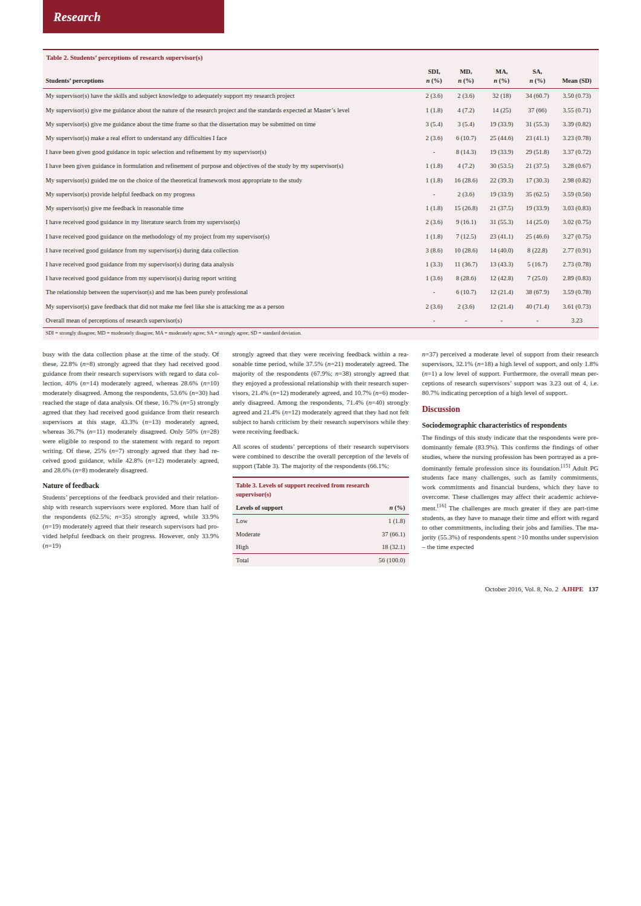Research
Table 2. Students’ perceptions of research supervisor(s)
| Students’ perceptions | SDI, n (%) | MD, n (%) | MA, n (%) | SA, n (%) | Mean (SD) |
| --- | --- | --- | --- | --- | --- |
| My supervisor(s) have the skills and subject knowledge to adequately support my research project | 2 (3.6) | 2 (3.6) | 32 (18) | 34 (60.7) | 3.50 (0.73) |
| My supervisor(s) give me guidance about the nature of the research project and the standards expected at Master’s level | 1 (1.8) | 4 (7.2) | 14 (25) | 37 (66) | 3.55 (0.71) |
| My supervisor(s) give me guidance about the time frame so that the dissertation may be submitted on time | 3 (5.4) | 3 (5.4) | 19 (33.9) | 31 (55.3) | 3.39 (0.82) |
| My supervisor(s) make a real effort to understand any difficulties I face | 2 (3.6) | 6 (10.7) | 25 (44.6) | 23 (41.1) | 3.23 (0.78) |
| I have been given good guidance in topic selection and refinement by my supervisor(s) | - | 8 (14.3) | 19 (33.9) | 29 (51.8) | 3.37 (0.72) |
| I have been given guidance in formulation and refinement of purpose and objectives of the study by my supervisor(s) | 1 (1.8) | 4 (7.2) | 30 (53.5) | 21 (37.5) | 3.28 (0.67) |
| My supervisor(s) guided me on the choice of the theoretical framework most appropriate to the study | 1 (1.8) | 16 (28.6) | 22 (39.3) | 17 (30.3) | 2.98 (0.82) |
| My supervisor(s) provide helpful feedback on my progress | - | 2 (3.6) | 19 (33.9) | 35 (62.5) | 3.59 (0.56) |
| My supervisor(s) give me feedback in reasonable time | 1 (1.8) | 15 (26.8) | 21 (37.5) | 19 (33.9) | 3.03 (0.83) |
| I have received good guidance in my literature search from my supervisor(s) | 2 (3.6) | 9 (16.1) | 31 (55.3) | 14 (25.0) | 3.02 (0.75) |
| I have received good guidance on the methodology of my project from my supervisor(s) | 1 (1.8) | 7 (12.5) | 23 (41.1) | 25 (46.6) | 3.27 (0.75) |
| I have received good guidance from my supervisor(s) during data collection | 3 (8.6) | 10 (28.6) | 14 (40.0) | 8 (22.8) | 2.77 (0.91) |
| I have received good guidance from my supervisor(s) during data analysis | 1 (3.3) | 11 (36.7) | 13 (43.3) | 5 (16.7) | 2.73 (0.78) |
| I have received good guidance from my supervisor(s) during report writing | 1 (3.6) | 8 (28.6) | 12 (42.8) | 7 (25.0) | 2.89 (0.83) |
| The relationship between the supervisor(s) and me has been purely professional | - | 6 (10.7) | 12 (21.4) | 38 (67.9) | 3.59 (0.78) |
| My supervisor(s) gave feedback that did not make me feel like she is attacking me as a person | 2 (3.6) | 2 (3.6) | 12 (21.4) | 40 (71.4) | 3.61 (0.73) |
| Overall mean of perceptions of research supervisor(s) | - | - | - | - | 3.23 |
SDI = strongly disagree; MD = moderately disagree; MA = moderately agree; SA = strongly agree; SD = standard deviation.
busy with the data collection phase at the time of the study. Of these, 22.8% (n=8) strongly agreed that they had received good guidance from their research supervisors with regard to data collection, 40% (n=14) moderately agreed, whereas 28.6% (n=10) moderately disagreed. Among the respondents, 53.6% (n=30) had reached the stage of data analysis. Of these, 16.7% (n=5) strongly agreed that they had received good guidance from their research supervisors at this stage, 43.3% (n=13) moderately agreed, whereas 36.7% (n=11) moderately disagreed. Only 50% (n=28) were eligible to respond to the statement with regard to report writing. Of these, 25% (n=7) strongly agreed that they had received good guidance, while 42.8% (n=12) moderately agreed, and 28.6% (n=8) moderately disagreed.
Nature of feedback
Students’ perceptions of the feedback provided and their relationship with research supervisors were explored. More than half of the respondents (62.5%; n=35) strongly agreed, while 33.9% (n=19) moderately agreed that their research supervisors had provided helpful feedback on their progress. However, only 33.9% (n=19)
strongly agreed that they were receiving feedback within a reasonable time period, while 37.5% (n=21) moderately agreed. The majority of the respondents (67.9%; n=38) strongly agreed that they enjoyed a professional relationship with their research supervisors, 21.4% (n=12) moderately agreed, and 10.7% (n=6) moderately disagreed. Among the respondents, 71.4% (n=40) strongly agreed and 21.4% (n=12) moderately agreed that they had not felt subject to harsh criticism by their research supervisors while they were receiving feedback.
All scores of students’ perceptions of their research supervisors were combined to describe the overall perception of the levels of support (Table 3). The majority of the respondents (66.1%;
Table 3. Levels of support received from research supervisor(s)
| Levels of support | n (%) |
| --- | --- |
| Low | 1 (1.8) |
| Moderate | 37 (66.1) |
| High | 18 (32.1) |
| Total | 56 (100.0) |
n=37) perceived a moderate level of support from their research supervisors, 32.1% (n=18) a high level of support, and only 1.8% (n=1) a low level of support. Furthermore, the overall mean perceptions of research supervisors’ support was 3.23 out of 4, i.e. 80.7% indicating perception of a high level of support.
Discussion
Sociodemographic characteristics of respondents
The findings of this study indicate that the respondents were predominantly female (83.9%). This confirms the findings of other studies, where the nursing profession has been portrayed as a predominantly female profession since its foundation.[15] Adult PG students face many challenges, such as family commitments, work commitments and financial burdens, which they have to overcome. These challenges may affect their academic achievement.[16] The challenges are much greater if they are part-time students, as they have to manage their time and effort with regard to other commitments, including their jobs and families. The majority (55.3%) of respondents spent >10 months under supervision – the time expected
October 2016, Vol. 8, No. 2 AJHPE 137